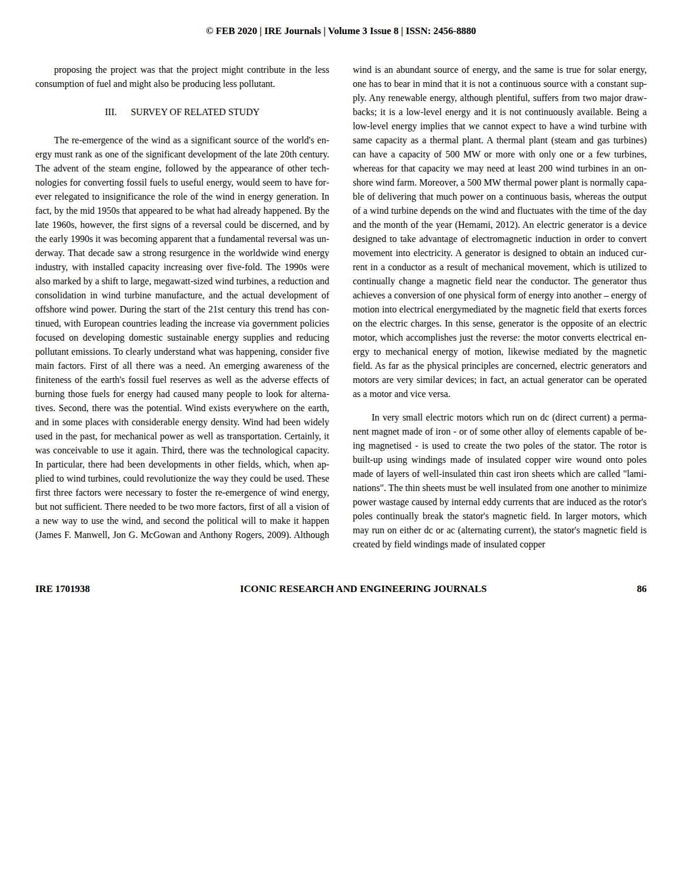© FEB 2020 | IRE Journals | Volume 3 Issue 8 | ISSN: 2456-8880
proposing the project was that the project might contribute in the less consumption of fuel and might also be producing less pollutant.
III. SURVEY OF RELATED STUDY
The re-emergence of the wind as a significant source of the world's energy must rank as one of the significant development of the late 20th century. The advent of the steam engine, followed by the appearance of other technologies for converting fossil fuels to useful energy, would seem to have forever relegated to insignificance the role of the wind in energy generation. In fact, by the mid 1950s that appeared to be what had already happened. By the late 1960s, however, the first signs of a reversal could be discerned, and by the early 1990s it was becoming apparent that a fundamental reversal was underway. That decade saw a strong resurgence in the worldwide wind energy industry, with installed capacity increasing over five-fold. The 1990s were also marked by a shift to large, megawatt-sized wind turbines, a reduction and consolidation in wind turbine manufacture, and the actual development of offshore wind power. During the start of the 21st century this trend has continued, with European countries leading the increase via government policies focused on developing domestic sustainable energy supplies and reducing pollutant emissions. To clearly understand what was happening, consider five main factors. First of all there was a need. An emerging awareness of the finiteness of the earth's fossil fuel reserves as well as the adverse effects of burning those fuels for energy had caused many people to look for alternatives. Second, there was the potential. Wind exists everywhere on the earth, and in some places with considerable energy density. Wind had been widely used in the past, for mechanical power as well as transportation. Certainly, it was conceivable to use it again. Third, there was the technological capacity. In particular, there had been developments in other fields, which, when applied to wind turbines, could revolutionize the way they could be used. These first three factors were necessary to foster the re-emergence of wind energy, but not sufficient. There needed to be two more factors, first of all a vision of a new way to use the wind, and second the political will to make it happen (James F. Manwell, Jon G. McGowan and Anthony Rogers, 2009). Although wind is an abundant source of energy, and the same is true for solar energy, one has to bear in mind that it is not a continuous source with a constant supply. Any renewable energy, although plentiful, suffers from two major drawbacks; it is a low-level energy and it is not continuously available. Being a low-level energy implies that we cannot expect to have a wind turbine with same capacity as a thermal plant. A thermal plant (steam and gas turbines) can have a capacity of 500 MW or more with only one or a few turbines, whereas for that capacity we may need at least 200 wind turbines in an onshore wind farm. Moreover, a 500 MW thermal power plant is normally capable of delivering that much power on a continuous basis, whereas the output of a wind turbine depends on the wind and fluctuates with the time of the day and the month of the year (Hemami, 2012). An electric generator is a device designed to take advantage of electromagnetic induction in order to convert movement into electricity. A generator is designed to obtain an induced current in a conductor as a result of mechanical movement, which is utilized to continually change a magnetic field near the conductor. The generator thus achieves a conversion of one physical form of energy into another – energy of motion into electrical energymediated by the magnetic field that exerts forces on the electric charges. In this sense, generator is the opposite of an electric motor, which accomplishes just the reverse: the motor converts electrical energy to mechanical energy of motion, likewise mediated by the magnetic field. As far as the physical principles are concerned, electric generators and motors are very similar devices; in fact, an actual generator can be operated as a motor and vice versa.
In very small electric motors which run on dc (direct current) a permanent magnet made of iron - or of some other alloy of elements capable of being magnetised - is used to create the two poles of the stator. The rotor is built-up using windings made of insulated copper wire wound onto poles made of layers of well-insulated thin cast iron sheets which are called "laminations". The thin sheets must be well insulated from one another to minimize power wastage caused by internal eddy currents that are induced as the rotor's poles continually break the stator's magnetic field. In larger motors, which may run on either dc or ac (alternating current), the stator's magnetic field is created by field windings made of insulated copper
IRE 1701938 ICONIC RESEARCH AND ENGINEERING JOURNALS 86